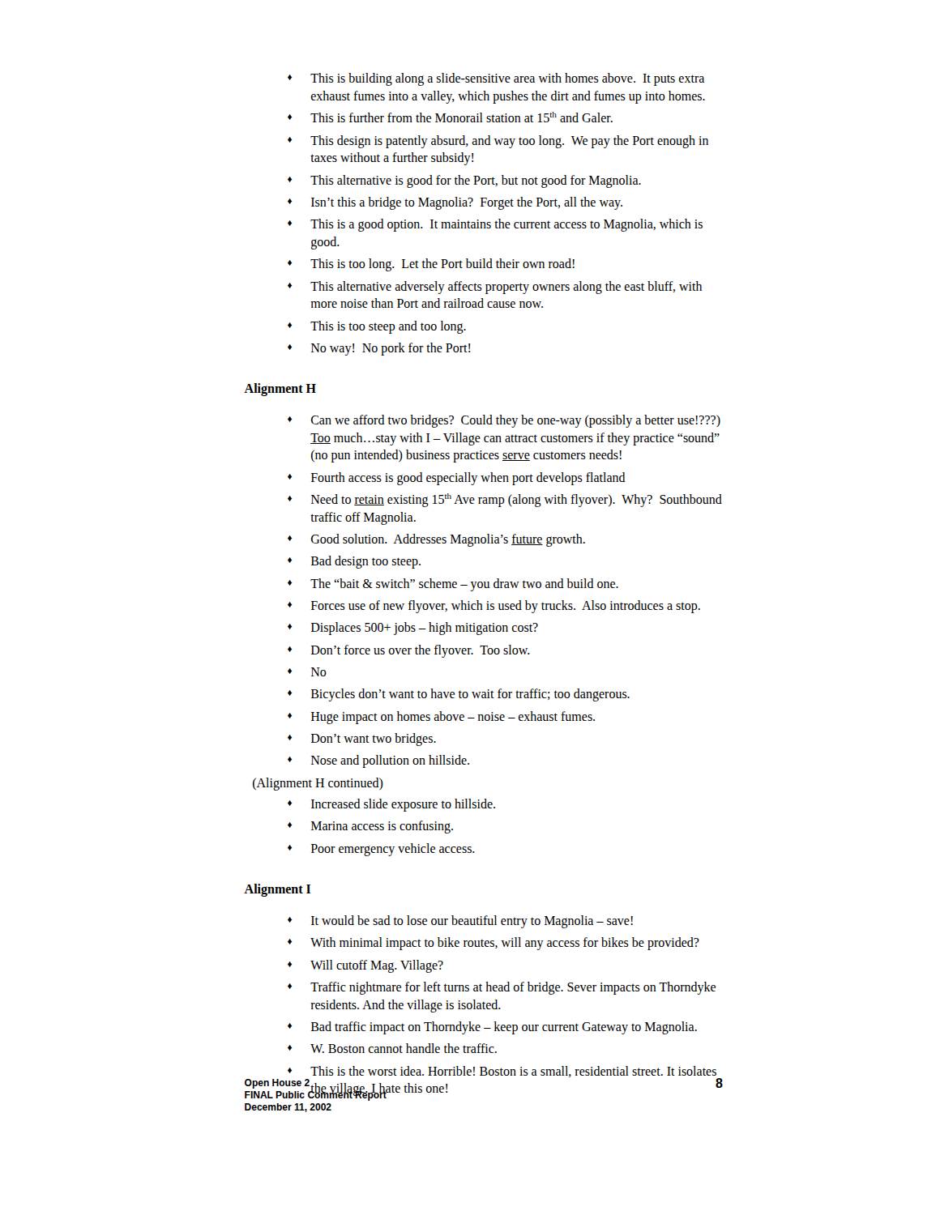This is building along a slide-sensitive area with homes above. It puts extra exhaust fumes into a valley, which pushes the dirt and fumes up into homes.
This is further from the Monorail station at 15th and Galer.
This design is patently absurd, and way too long. We pay the Port enough in taxes without a further subsidy!
This alternative is good for the Port, but not good for Magnolia.
Isn’t this a bridge to Magnolia? Forget the Port, all the way.
This is a good option. It maintains the current access to Magnolia, which is good.
This is too long. Let the Port build their own road!
This alternative adversely affects property owners along the east bluff, with more noise than Port and railroad cause now.
This is too steep and too long.
No way! No pork for the Port!
Alignment H
Can we afford two bridges? Could they be one-way (possibly a better use!???) Too much…stay with I – Village can attract customers if they practice “sound” (no pun intended) business practices serve customers needs!
Fourth access is good especially when port develops flatland
Need to retain existing 15th Ave ramp (along with flyover). Why? Southbound traffic off Magnolia.
Good solution. Addresses Magnolia’s future growth.
Bad design too steep.
The “bait & switch” scheme – you draw two and build one.
Forces use of new flyover, which is used by trucks. Also introduces a stop.
Displaces 500+ jobs – high mitigation cost?
Don’t force us over the flyover. Too slow.
No
Bicycles don’t want to have to wait for traffic; too dangerous.
Huge impact on homes above – noise – exhaust fumes.
Don’t want two bridges.
Nose and pollution on hillside.
(Alignment H continued)
Increased slide exposure to hillside.
Marina access is confusing.
Poor emergency vehicle access.
Alignment I
It would be sad to lose our beautiful entry to Magnolia – save!
With minimal impact to bike routes, will any access for bikes be provided?
Will cutoff Mag. Village?
Traffic nightmare for left turns at head of bridge. Sever impacts on Thorndyke residents. And the village is isolated.
Bad traffic impact on Thorndyke – keep our current Gateway to Magnolia.
W. Boston cannot handle the traffic.
This is the worst idea. Horrible! Boston is a small, residential street. It isolates the village. I hate this one!
8 Open House 2
FINAL Public Comment Report
December 11, 2002